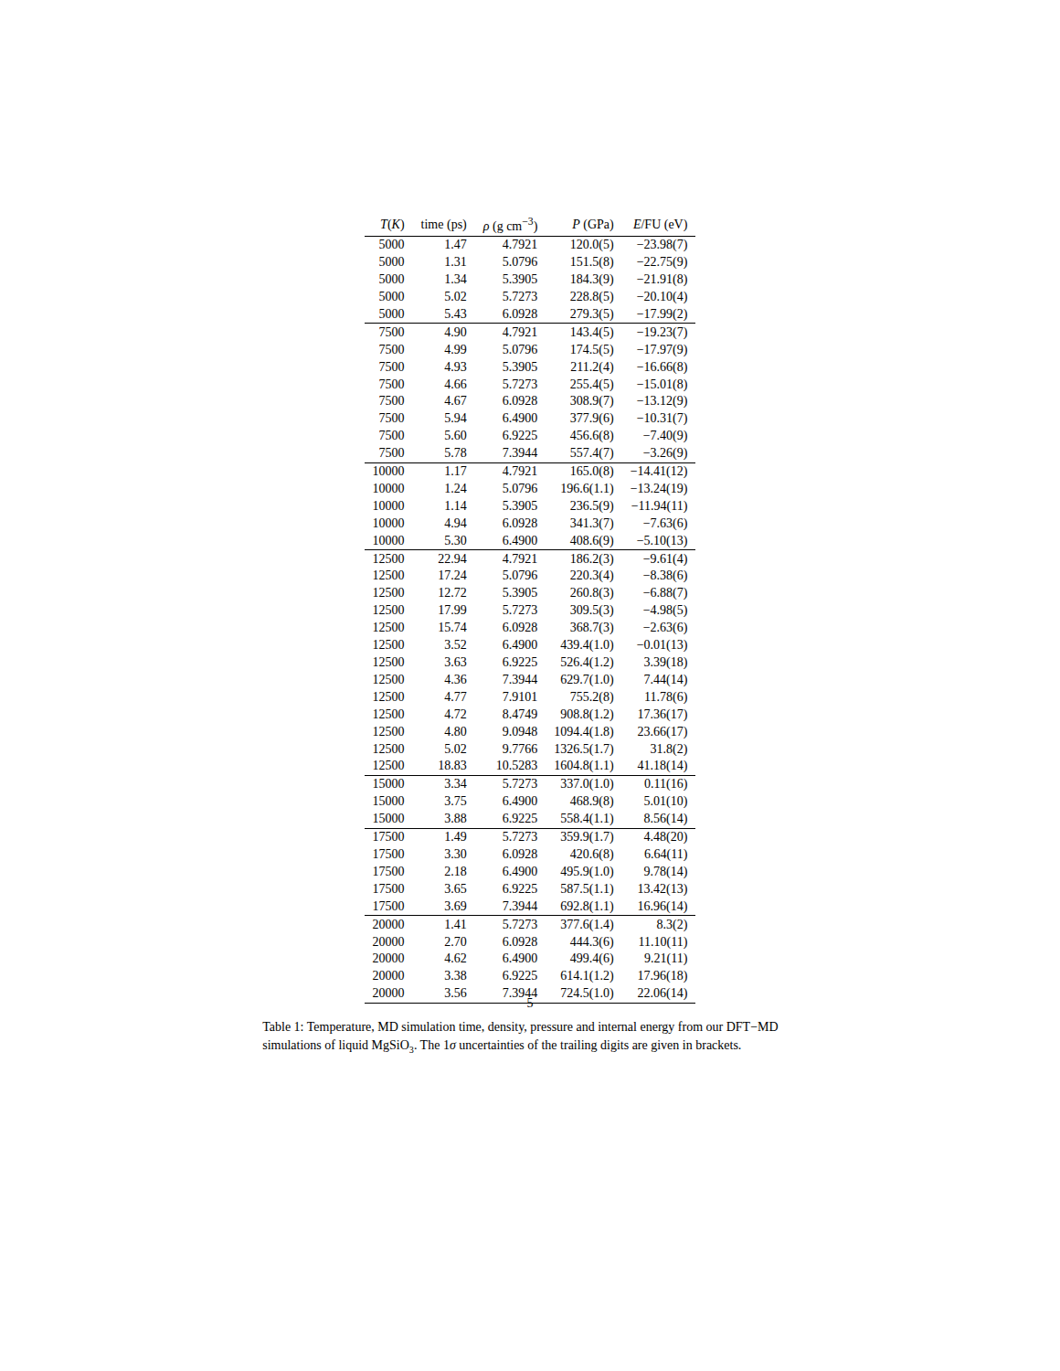| T ( K ) | time (ps) | ρ (g cm −3 ) | P (GPa) | E /FU (eV) |
| --- | --- | --- | --- | --- |
| 5000 | 1.47 | 4.7921 | 120.0(5) | −23.98(7) |
| 5000 | 1.31 | 5.0796 | 151.5(8) | −22.75(9) |
| 5000 | 1.34 | 5.3905 | 184.3(9) | −21.91(8) |
| 5000 | 5.02 | 5.7273 | 228.8(5) | −20.10(4) |
| 5000 | 5.43 | 6.0928 | 279.3(5) | −17.99(2) |
| 7500 | 4.90 | 4.7921 | 143.4(5) | −19.23(7) |
| 7500 | 4.99 | 5.0796 | 174.5(5) | −17.97(9) |
| 7500 | 4.93 | 5.3905 | 211.2(4) | −16.66(8) |
| 7500 | 4.66 | 5.7273 | 255.4(5) | −15.01(8) |
| 7500 | 4.67 | 6.0928 | 308.9(7) | −13.12(9) |
| 7500 | 5.94 | 6.4900 | 377.9(6) | −10.31(7) |
| 7500 | 5.60 | 6.9225 | 456.6(8) | −7.40(9) |
| 7500 | 5.78 | 7.3944 | 557.4(7) | −3.26(9) |
| 10000 | 1.17 | 4.7921 | 165.0(8) | −14.41(12) |
| 10000 | 1.24 | 5.0796 | 196.6(1.1) | −13.24(19) |
| 10000 | 1.14 | 5.3905 | 236.5(9) | −11.94(11) |
| 10000 | 4.94 | 6.0928 | 341.3(7) | −7.63(6) |
| 10000 | 5.30 | 6.4900 | 408.6(9) | −5.10(13) |
| 12500 | 22.94 | 4.7921 | 186.2(3) | −9.61(4) |
| 12500 | 17.24 | 5.0796 | 220.3(4) | −8.38(6) |
| 12500 | 12.72 | 5.3905 | 260.8(3) | −6.88(7) |
| 12500 | 17.99 | 5.7273 | 309.5(3) | −4.98(5) |
| 12500 | 15.74 | 6.0928 | 368.7(3) | −2.63(6) |
| 12500 | 3.52 | 6.4900 | 439.4(1.0) | −0.01(13) |
| 12500 | 3.63 | 6.9225 | 526.4(1.2) | 3.39(18) |
| 12500 | 4.36 | 7.3944 | 629.7(1.0) | 7.44(14) |
| 12500 | 4.77 | 7.9101 | 755.2(8) | 11.78(6) |
| 12500 | 4.72 | 8.4749 | 908.8(1.2) | 17.36(17) |
| 12500 | 4.80 | 9.0948 | 1094.4(1.8) | 23.66(17) |
| 12500 | 5.02 | 9.7766 | 1326.5(1.7) | 31.8(2) |
| 12500 | 18.83 | 10.5283 | 1604.8(1.1) | 41.18(14) |
| 15000 | 3.34 | 5.7273 | 337.0(1.0) | 0.11(16) |
| 15000 | 3.75 | 6.4900 | 468.9(8) | 5.01(10) |
| 15000 | 3.88 | 6.9225 | 558.4(1.1) | 8.56(14) |
| 17500 | 1.49 | 5.7273 | 359.9(1.7) | 4.48(20) |
| 17500 | 3.30 | 6.0928 | 420.6(8) | 6.64(11) |
| 17500 | 2.18 | 6.4900 | 495.9(1.0) | 9.78(14) |
| 17500 | 3.65 | 6.9225 | 587.5(1.1) | 13.42(13) |
| 17500 | 3.69 | 7.3944 | 692.8(1.1) | 16.96(14) |
| 20000 | 1.41 | 5.7273 | 377.6(1.4) | 8.3(2) |
| 20000 | 2.70 | 6.0928 | 444.3(6) | 11.10(11) |
| 20000 | 4.62 | 6.4900 | 499.4(6) | 9.21(11) |
| 20000 | 3.38 | 6.9225 | 614.1(1.2) | 17.96(18) |
| 20000 | 3.56 | 7.3944 | 724.5(1.0) | 22.06(14) |
Table 1: Temperature, MD simulation time, density, pressure and internal energy from our DFT−MD simulations of liquid MgSiO3. The 1σ uncertainties of the trailing digits are given in brackets.
5